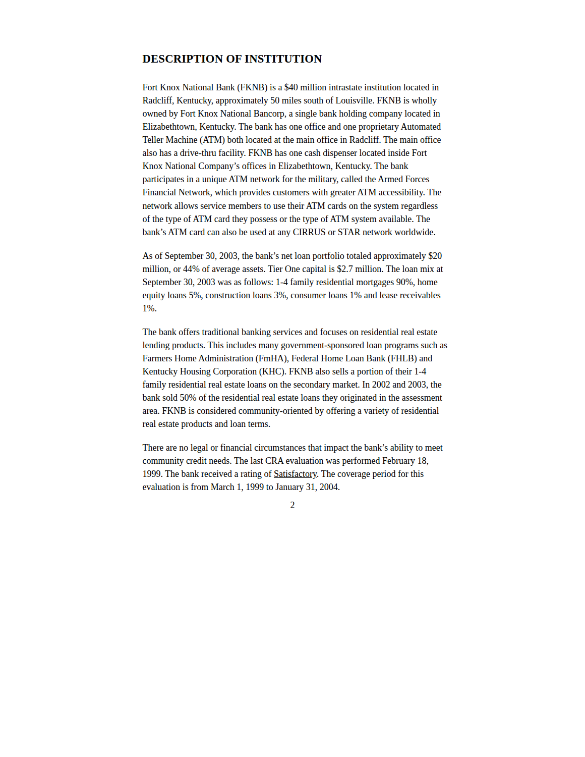DESCRIPTION OF INSTITUTION
Fort Knox National Bank (FKNB) is a $40 million intrastate institution located in Radcliff, Kentucky, approximately 50 miles south of Louisville. FKNB is wholly owned by Fort Knox National Bancorp, a single bank holding company located in Elizabethtown, Kentucky. The bank has one office and one proprietary Automated Teller Machine (ATM) both located at the main office in Radcliff. The main office also has a drive-thru facility. FKNB has one cash dispenser located inside Fort Knox National Company’s offices in Elizabethtown, Kentucky. The bank participates in a unique ATM network for the military, called the Armed Forces Financial Network, which provides customers with greater ATM accessibility. The network allows service members to use their ATM cards on the system regardless of the type of ATM card they possess or the type of ATM system available. The bank’s ATM card can also be used at any CIRRUS or STAR network worldwide.
As of September 30, 2003, the bank’s net loan portfolio totaled approximately $20 million, or 44% of average assets. Tier One capital is $2.7 million. The loan mix at September 30, 2003 was as follows: 1-4 family residential mortgages 90%, home equity loans 5%, construction loans 3%, consumer loans 1% and lease receivables 1%.
The bank offers traditional banking services and focuses on residential real estate lending products. This includes many government-sponsored loan programs such as Farmers Home Administration (FmHA), Federal Home Loan Bank (FHLB) and Kentucky Housing Corporation (KHC). FKNB also sells a portion of their 1-4 family residential real estate loans on the secondary market. In 2002 and 2003, the bank sold 50% of the residential real estate loans they originated in the assessment area. FKNB is considered community-oriented by offering a variety of residential real estate products and loan terms.
There are no legal or financial circumstances that impact the bank’s ability to meet community credit needs. The last CRA evaluation was performed February 18, 1999. The bank received a rating of Satisfactory. The coverage period for this evaluation is from March 1, 1999 to January 31, 2004.
2